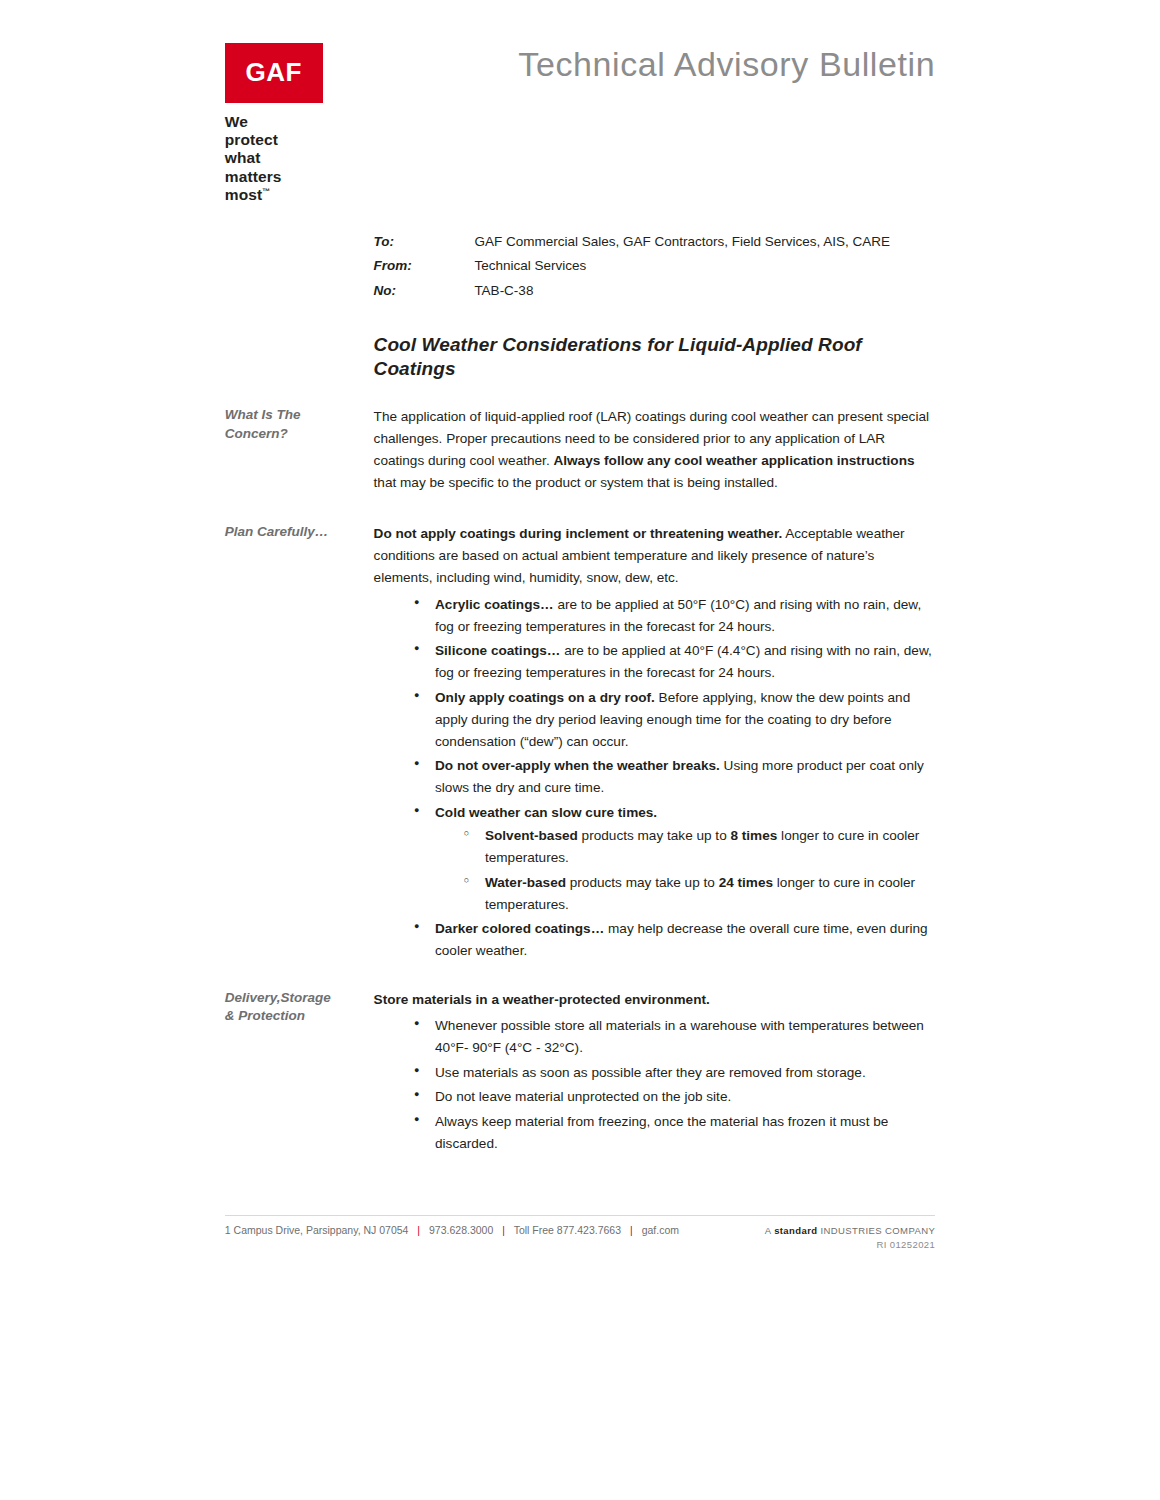GAF
We
protect
what
matters
most™
Technical Advisory Bulletin
| To: | GAF Commercial Sales, GAF Contractors, Field Services, AIS, CARE |
| From: | Technical Services |
| No: | TAB-C-38 |
Cool Weather Considerations for Liquid-Applied Roof Coatings
What Is The
Concern?
The application of liquid-applied roof (LAR) coatings during cool weather can present special challenges. Proper precautions need to be considered prior to any application of LAR coatings during cool weather. Always follow any cool weather application instructions that may be specific to the product or system that is being installed.
Plan Carefully…
Do not apply coatings during inclement or threatening weather. Acceptable weather conditions are based on actual ambient temperature and likely presence of nature’s elements, including wind, humidity, snow, dew, etc.
Acrylic coatings… are to be applied at 50°F (10°C) and rising with no rain, dew, fog or freezing temperatures in the forecast for 24 hours.
Silicone coatings… are to be applied at 40°F (4.4°C) and rising with no rain, dew, fog or freezing temperatures in the forecast for 24 hours.
Only apply coatings on a dry roof. Before applying, know the dew points and apply during the dry period leaving enough time for the coating to dry before condensation (“dew”) can occur.
Do not over-apply when the weather breaks. Using more product per coat only slows the dry and cure time.
Cold weather can slow cure times.
Solvent-based products may take up to 8 times longer to cure in cooler temperatures.
Water-based products may take up to 24 times longer to cure in cooler temperatures.
Darker colored coatings… may help decrease the overall cure time, even during cooler weather.
Delivery,Storage
& Protection
Store materials in a weather-protected environment.
Whenever possible store all materials in a warehouse with temperatures between 40°F- 90°F (4°C - 32°C).
Use materials as soon as possible after they are removed from storage.
Do not leave material unprotected on the job site.
Always keep material from freezing, once the material has frozen it must be discarded.
1 Campus Drive, Parsippany, NJ 07054 | 973.628.3000 | Toll Free 877.423.7663 | gaf.com
A standard INDUSTRIES COMPANY RI 01252021